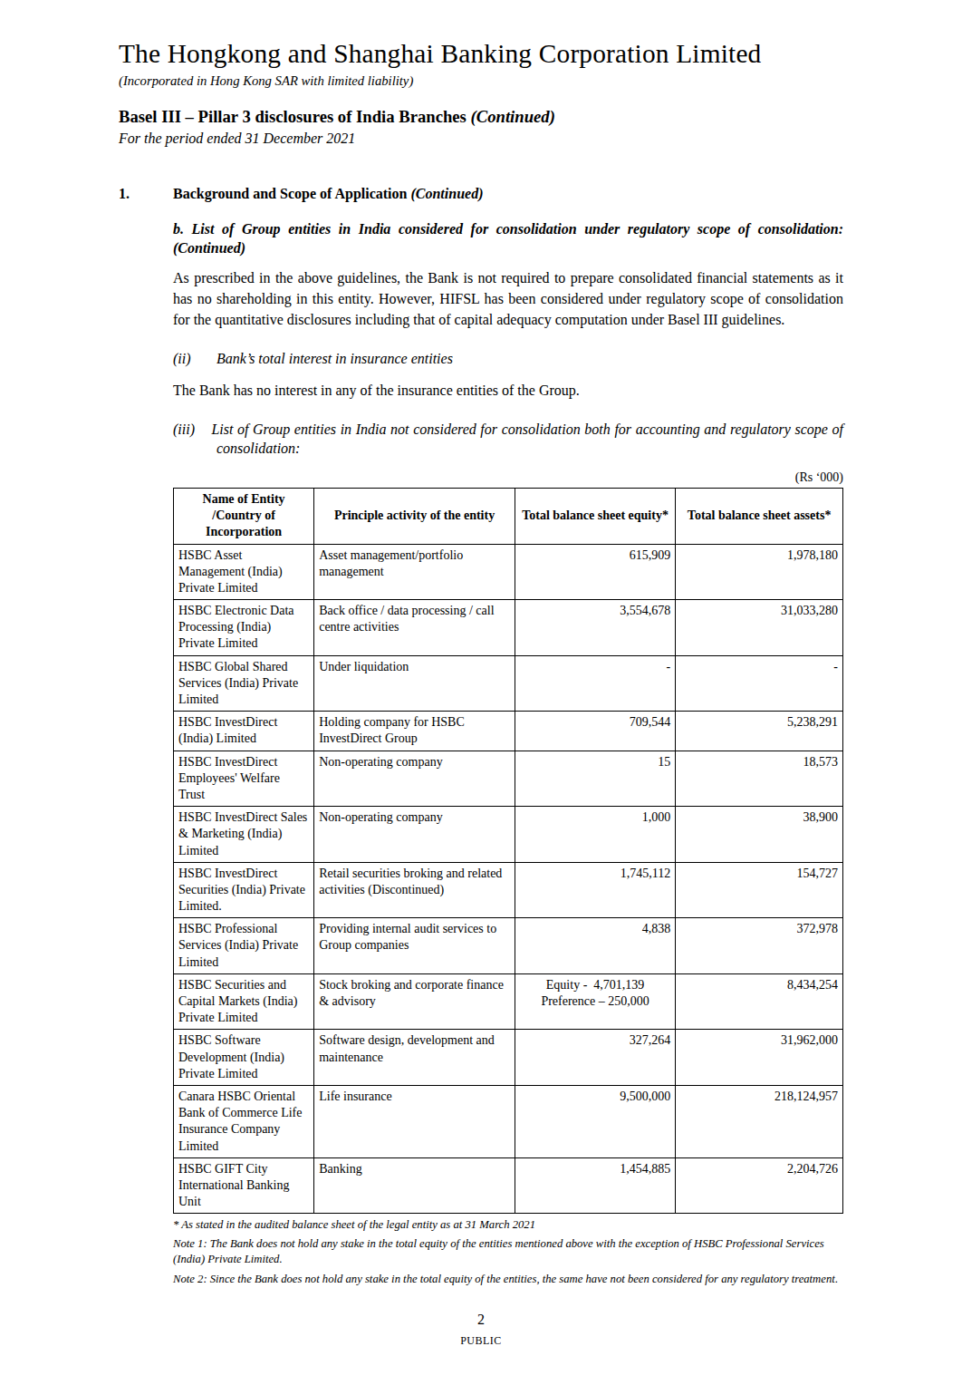The Hongkong and Shanghai Banking Corporation Limited
(Incorporated in Hong Kong SAR with limited liability)
Basel III – Pillar 3 disclosures of India Branches (Continued)
For the period ended 31 December 2021
1. Background and Scope of Application (Continued)
b. List of Group entities in India considered for consolidation under regulatory scope of consolidation: (Continued)
As prescribed in the above guidelines, the Bank is not required to prepare consolidated financial statements as it has no shareholding in this entity. However, HIFSL has been considered under regulatory scope of consolidation for the quantitative disclosures including that of capital adequacy computation under Basel III guidelines.
(ii) Bank’s total interest in insurance entities
The Bank has no interest in any of the insurance entities of the Group.
(iii) List of Group entities in India not considered for consolidation both for accounting and regulatory scope of consolidation:
(Rs ‘000)
| Name of Entity /Country of Incorporation | Principle activity of the entity | Total balance sheet equity* | Total balance sheet assets* |
| --- | --- | --- | --- |
| HSBC Asset Management (India) Private Limited | Asset management/portfolio management | 615,909 | 1,978,180 |
| HSBC Electronic Data Processing (India) Private Limited | Back office / data processing / call centre activities | 3,554,678 | 31,033,280 |
| HSBC Global Shared Services (India) Private Limited | Under liquidation | - | - |
| HSBC InvestDirect (India) Limited | Holding company for HSBC InvestDirect Group | 709,544 | 5,238,291 |
| HSBC InvestDirect Employees' Welfare Trust | Non-operating company | 15 | 18,573 |
| HSBC InvestDirect Sales & Marketing (India) Limited | Non-operating company | 1,000 | 38,900 |
| HSBC InvestDirect Securities (India) Private Limited. | Retail securities broking and related activities (Discontinued) | 1,745,112 | 154,727 |
| HSBC Professional Services (India) Private Limited | Providing internal audit services to Group companies | 4,838 | 372,978 |
| HSBC Securities and Capital Markets (India) Private Limited | Stock broking and corporate finance & advisory | Equity - 4,701,139 Preference – 250,000 | 8,434,254 |
| HSBC Software Development (India) Private Limited | Software design, development and maintenance | 327,264 | 31,962,000 |
| Canara HSBC Oriental Bank of Commerce Life Insurance Company Limited | Life insurance | 9,500,000 | 218,124,957 |
| HSBC GIFT City International Banking Unit | Banking | 1,454,885 | 2,204,726 |
* As stated in the audited balance sheet of the legal entity as at 31 March 2021
Note 1: The Bank does not hold any stake in the total equity of the entities mentioned above with the exception of HSBC Professional Services (India) Private Limited.
Note 2: Since the Bank does not hold any stake in the total equity of the entities, the same have not been considered for any regulatory treatment.
2
PUBLIC